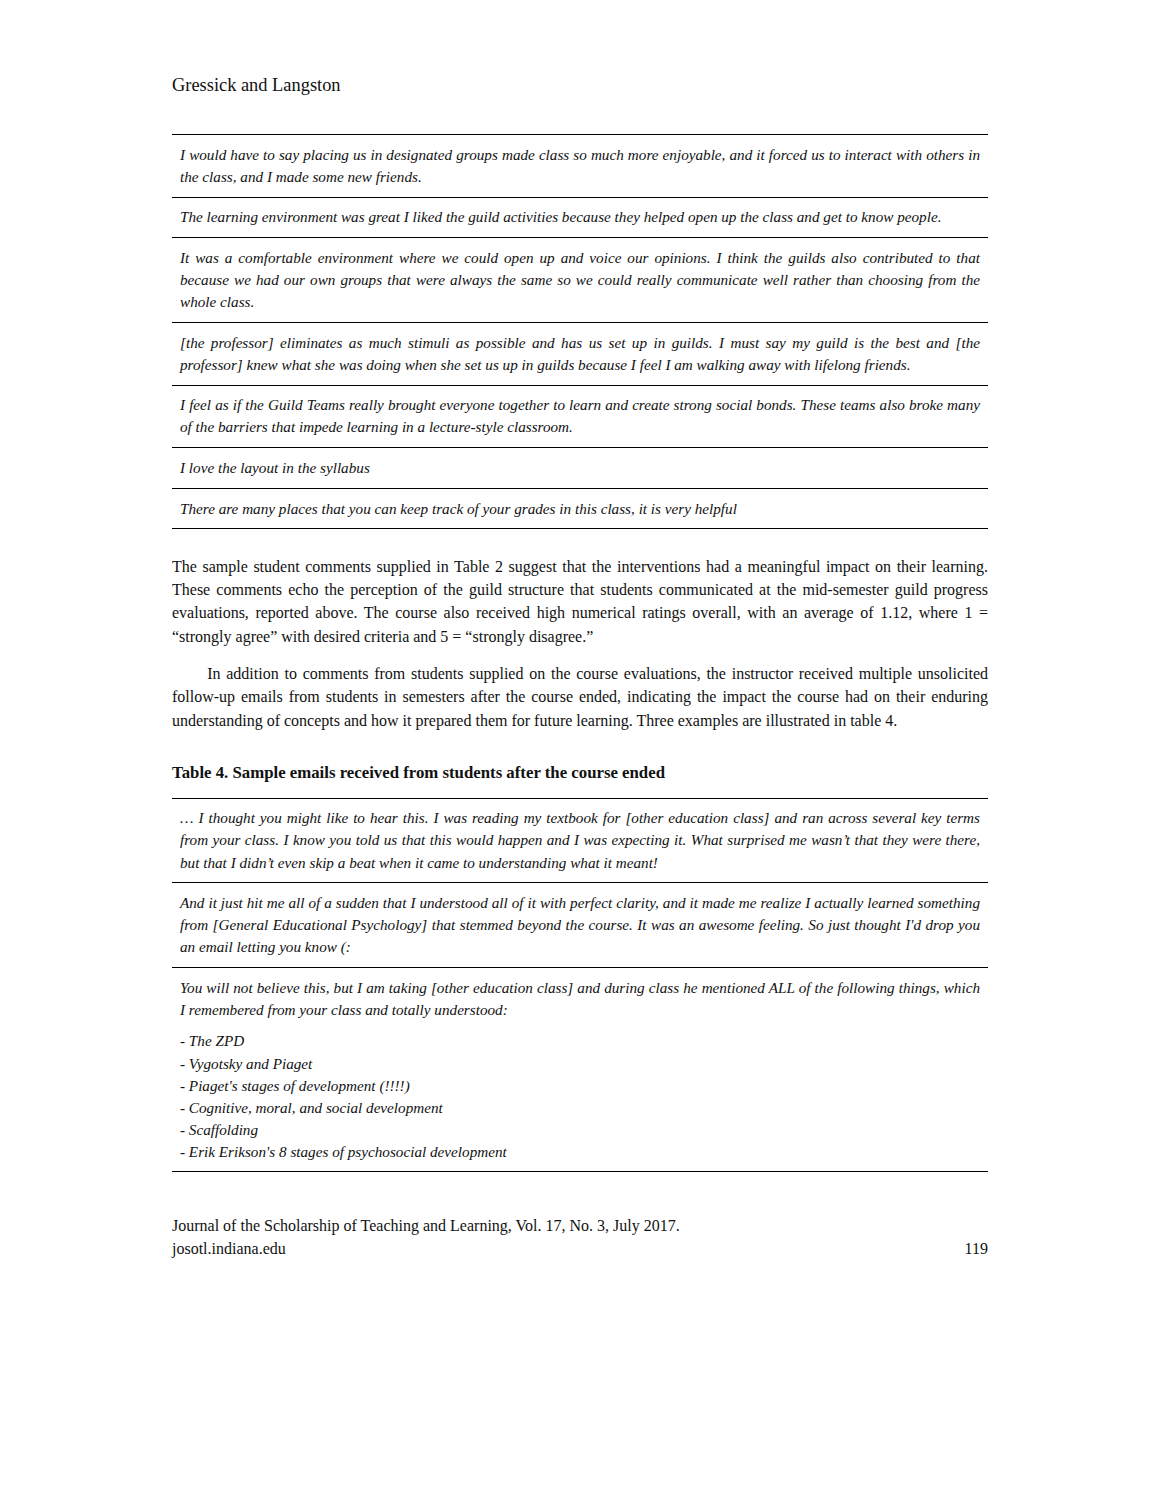Gressick and Langston
| I would have to say placing us in designated groups made class so much more enjoyable, and it forced us to interact with others in the class, and I made some new friends. |
| The learning environment was great I liked the guild activities because they helped open up the class and get to know people. |
| It was a comfortable environment where we could open up and voice our opinions. I think the guilds also contributed to that because we had our own groups that were always the same so we could really communicate well rather than choosing from the whole class. |
| [the professor] eliminates as much stimuli as possible and has us set up in guilds. I must say my guild is the best and [the professor] knew what she was doing when she set us up in guilds because I feel I am walking away with lifelong friends. |
| I feel as if the Guild Teams really brought everyone together to learn and create strong social bonds. These teams also broke many of the barriers that impede learning in a lecture-style classroom. |
| I love the layout in the syllabus |
| There are many places that you can keep track of your grades in this class, it is very helpful |
The sample student comments supplied in Table 2 suggest that the interventions had a meaningful impact on their learning. These comments echo the perception of the guild structure that students communicated at the mid-semester guild progress evaluations, reported above. The course also received high numerical ratings overall, with an average of 1.12, where 1 = “strongly agree” with desired criteria and 5 = “strongly disagree.”
In addition to comments from students supplied on the course evaluations, the instructor received multiple unsolicited follow-up emails from students in semesters after the course ended, indicating the impact the course had on their enduring understanding of concepts and how it prepared them for future learning. Three examples are illustrated in table 4.
Table 4. Sample emails received from students after the course ended
| … I thought you might like to hear this. I was reading my textbook for [other education class] and ran across several key terms from your class. I know you told us that this would happen and I was expecting it. What surprised me wasn’t that they were there, but that I didn’t even skip a beat when it came to understanding what it meant! |
| And it just hit me all of a sudden that I understood all of it with perfect clarity, and it made me realize I actually learned something from [General Educational Psychology] that stemmed beyond the course. It was an awesome feeling. So just thought I'd drop you an email letting you know (: |
| You will not believe this, but I am taking [other education class] and during class he mentioned ALL of the following things, which I remembered from your class and totally understood: The ZPD Vygotsky and Piaget Piaget's stages of development (!!!!) Cognitive, moral, and social development Scaffolding Erik Erikson's 8 stages of psychosocial development |
Journal of the Scholarship of Teaching and Learning, Vol. 17, No. 3, July 2017. josotl.indiana.edu 119